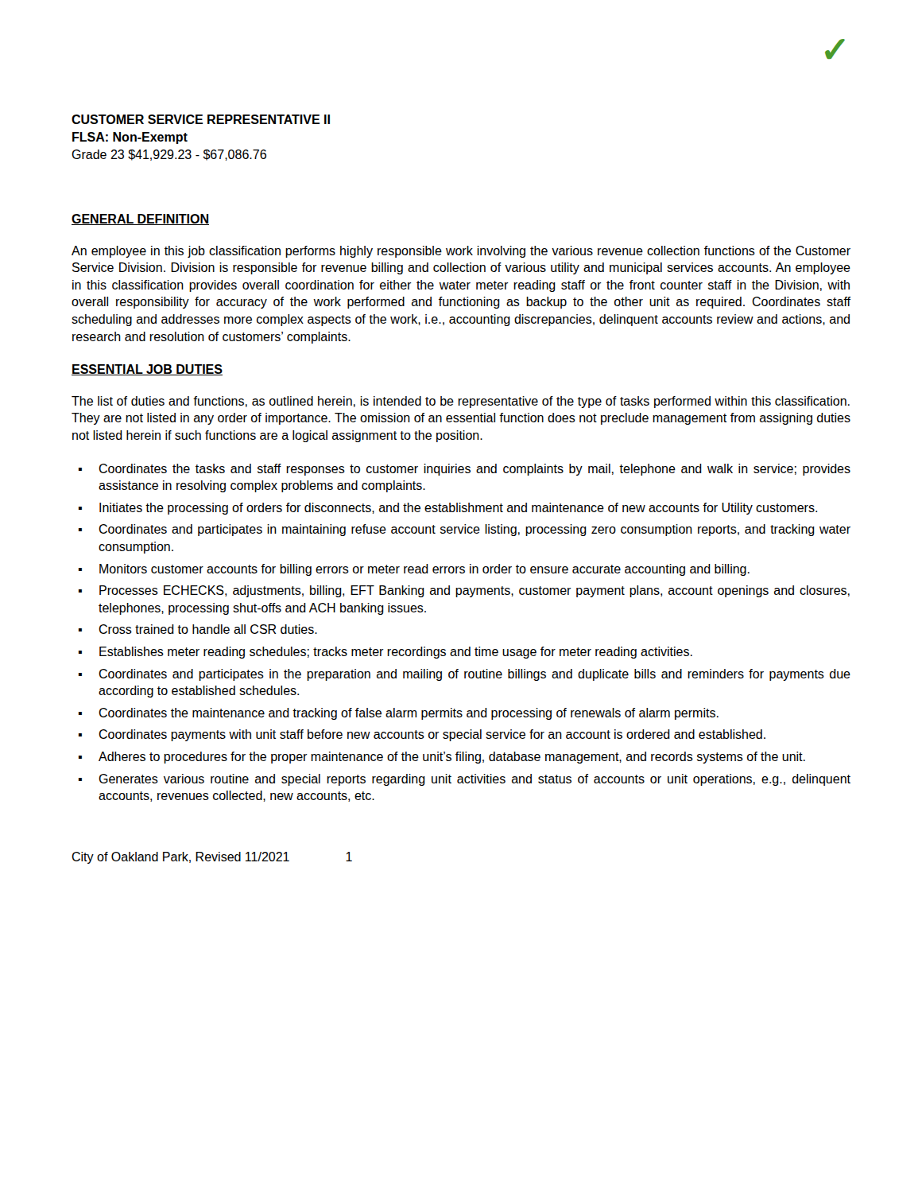✓
CUSTOMER SERVICE REPRESENTATIVE II
FLSA: Non-Exempt
Grade 23 $41,929.23 - $67,086.76
GENERAL DEFINITION
An employee in this job classification performs highly responsible work involving the various revenue collection functions of the Customer Service Division. Division is responsible for revenue billing and collection of various utility and municipal services accounts. An employee in this classification provides overall coordination for either the water meter reading staff or the front counter staff in the Division, with overall responsibility for accuracy of the work performed and functioning as backup to the other unit as required. Coordinates staff scheduling and addresses more complex aspects of the work, i.e., accounting discrepancies, delinquent accounts review and actions, and research and resolution of customers’ complaints.
ESSENTIAL JOB DUTIES
The list of duties and functions, as outlined herein, is intended to be representative of the type of tasks performed within this classification. They are not listed in any order of importance. The omission of an essential function does not preclude management from assigning duties not listed herein if such functions are a logical assignment to the position.
Coordinates the tasks and staff responses to customer inquiries and complaints by mail, telephone and walk in service; provides assistance in resolving complex problems and complaints.
Initiates the processing of orders for disconnects, and the establishment and maintenance of new accounts for Utility customers.
Coordinates and participates in maintaining refuse account service listing, processing zero consumption reports, and tracking water consumption.
Monitors customer accounts for billing errors or meter read errors in order to ensure accurate accounting and billing.
Processes ECHECKS, adjustments, billing, EFT Banking and payments, customer payment plans, account openings and closures, telephones, processing shut-offs and ACH banking issues.
Cross trained to handle all CSR duties.
Establishes meter reading schedules; tracks meter recordings and time usage for meter reading activities.
Coordinates and participates in the preparation and mailing of routine billings and duplicate bills and reminders for payments due according to established schedules.
Coordinates the maintenance and tracking of false alarm permits and processing of renewals of alarm permits.
Coordinates payments with unit staff before new accounts or special service for an account is ordered and established.
Adheres to procedures for the proper maintenance of the unit’s filing, database management, and records systems of the unit.
Generates various routine and special reports regarding unit activities and status of accounts or unit operations, e.g., delinquent accounts, revenues collected, new accounts, etc.
City of Oakland Park, Revised 11/20211